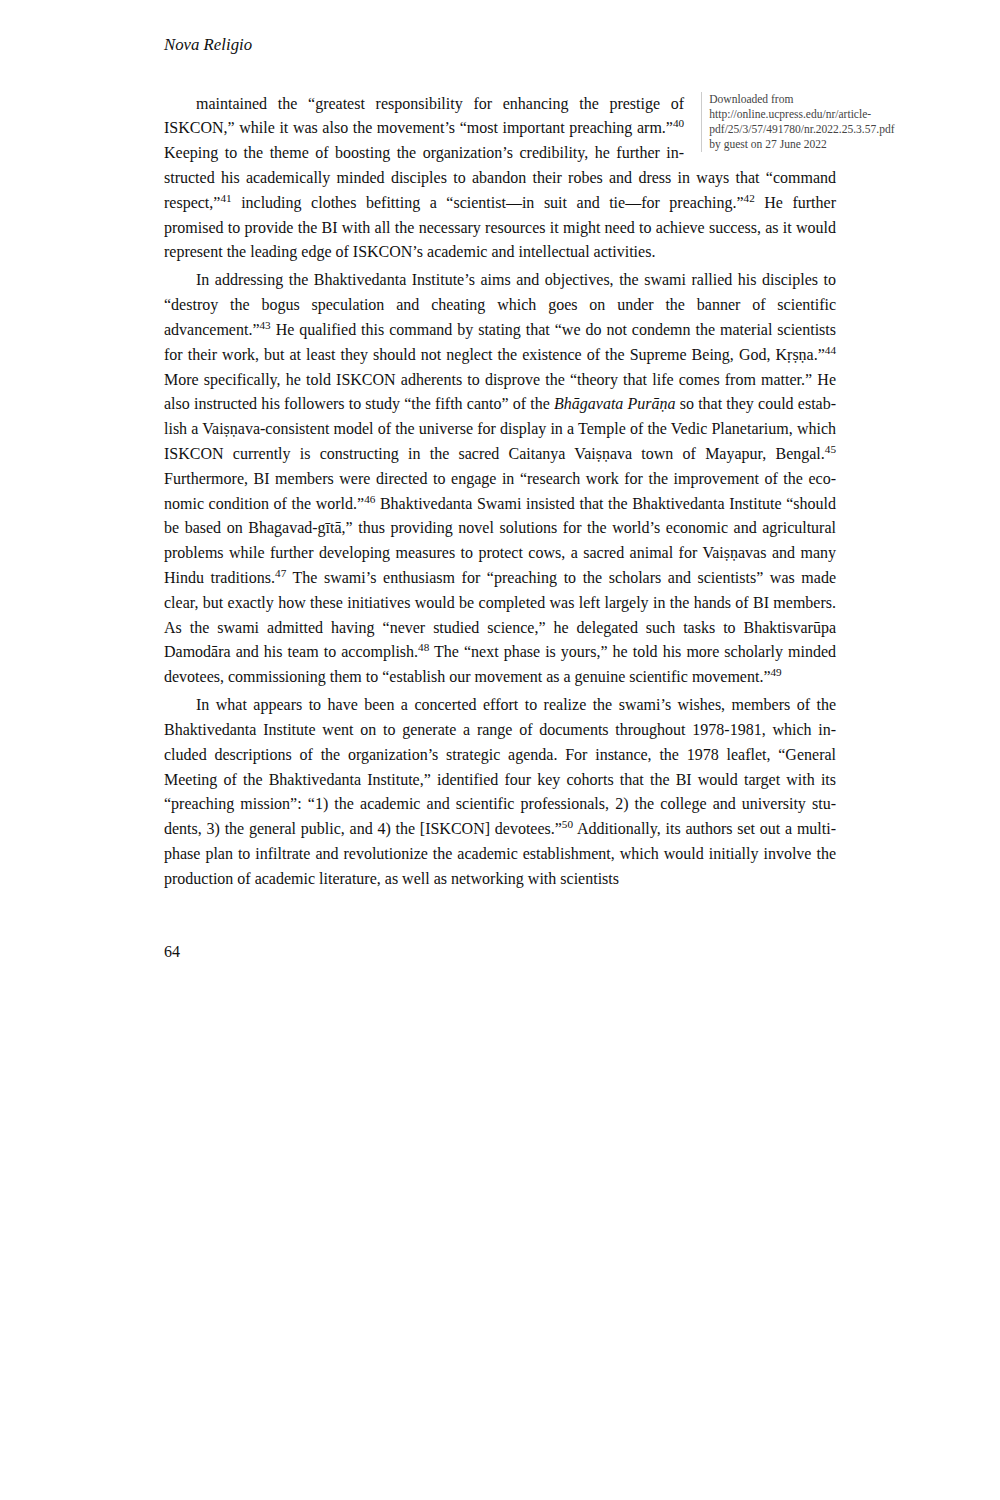Nova Religio
Downloaded from http://online.ucpress.edu/nr/article-pdf/25/3/57/491780/nr.2022.25.3.57.pdf by guest on 27 June 2022
maintained the “greatest responsibility for enhancing the prestige of ISKCON,” while it was also the movement’s “most important preaching arm.”40 Keeping to the theme of boosting the organization’s credibility, he further instructed his academically minded disciples to abandon their robes and dress in ways that “command respect,”41 including clothes befitting a “scientist—in suit and tie—for preaching.”42 He further promised to provide the BI with all the necessary resources it might need to achieve success, as it would represent the leading edge of ISKCON’s academic and intellectual activities.
In addressing the Bhaktivedanta Institute’s aims and objectives, the swami rallied his disciples to “destroy the bogus speculation and cheating which goes on under the banner of scientific advancement.”43 He qualified this command by stating that “we do not condemn the material scientists for their work, but at least they should not neglect the existence of the Supreme Being, God, Kṛṣṇa.”44 More specifically, he told ISKCON adherents to disprove the “theory that life comes from matter.” He also instructed his followers to study “the fifth canto” of the Bhāgavata Purāṇa so that they could establish a Vaiṣṇava-consistent model of the universe for display in a Temple of the Vedic Planetarium, which ISKCON currently is constructing in the sacred Caitanya Vaiṣṇava town of Mayapur, Bengal.45 Furthermore, BI members were directed to engage in “research work for the improvement of the economic condition of the world.”46 Bhaktivedanta Swami insisted that the Bhaktivedanta Institute “should be based on Bhagavad-gītā,” thus providing novel solutions for the world’s economic and agricultural problems while further developing measures to protect cows, a sacred animal for Vaiṣṇavas and many Hindu traditions.47 The swami’s enthusiasm for “preaching to the scholars and scientists” was made clear, but exactly how these initiatives would be completed was left largely in the hands of BI members. As the swami admitted having “never studied science,” he delegated such tasks to Bhaktisvarūpa Damodāra and his team to accomplish.48 The “next phase is yours,” he told his more scholarly minded devotees, commissioning them to “establish our movement as a genuine scientific movement.”49
In what appears to have been a concerted effort to realize the swami’s wishes, members of the Bhaktivedanta Institute went on to generate a range of documents throughout 1978-1981, which included descriptions of the organization’s strategic agenda. For instance, the 1978 leaflet, “General Meeting of the Bhaktivedanta Institute,” identified four key cohorts that the BI would target with its “preaching mission”: “1) the academic and scientific professionals, 2) the college and university students, 3) the general public, and 4) the [ISKCON] devotees.”50 Additionally, its authors set out a multi-phase plan to infiltrate and revolutionize the academic establishment, which would initially involve the production of academic literature, as well as networking with scientists
64